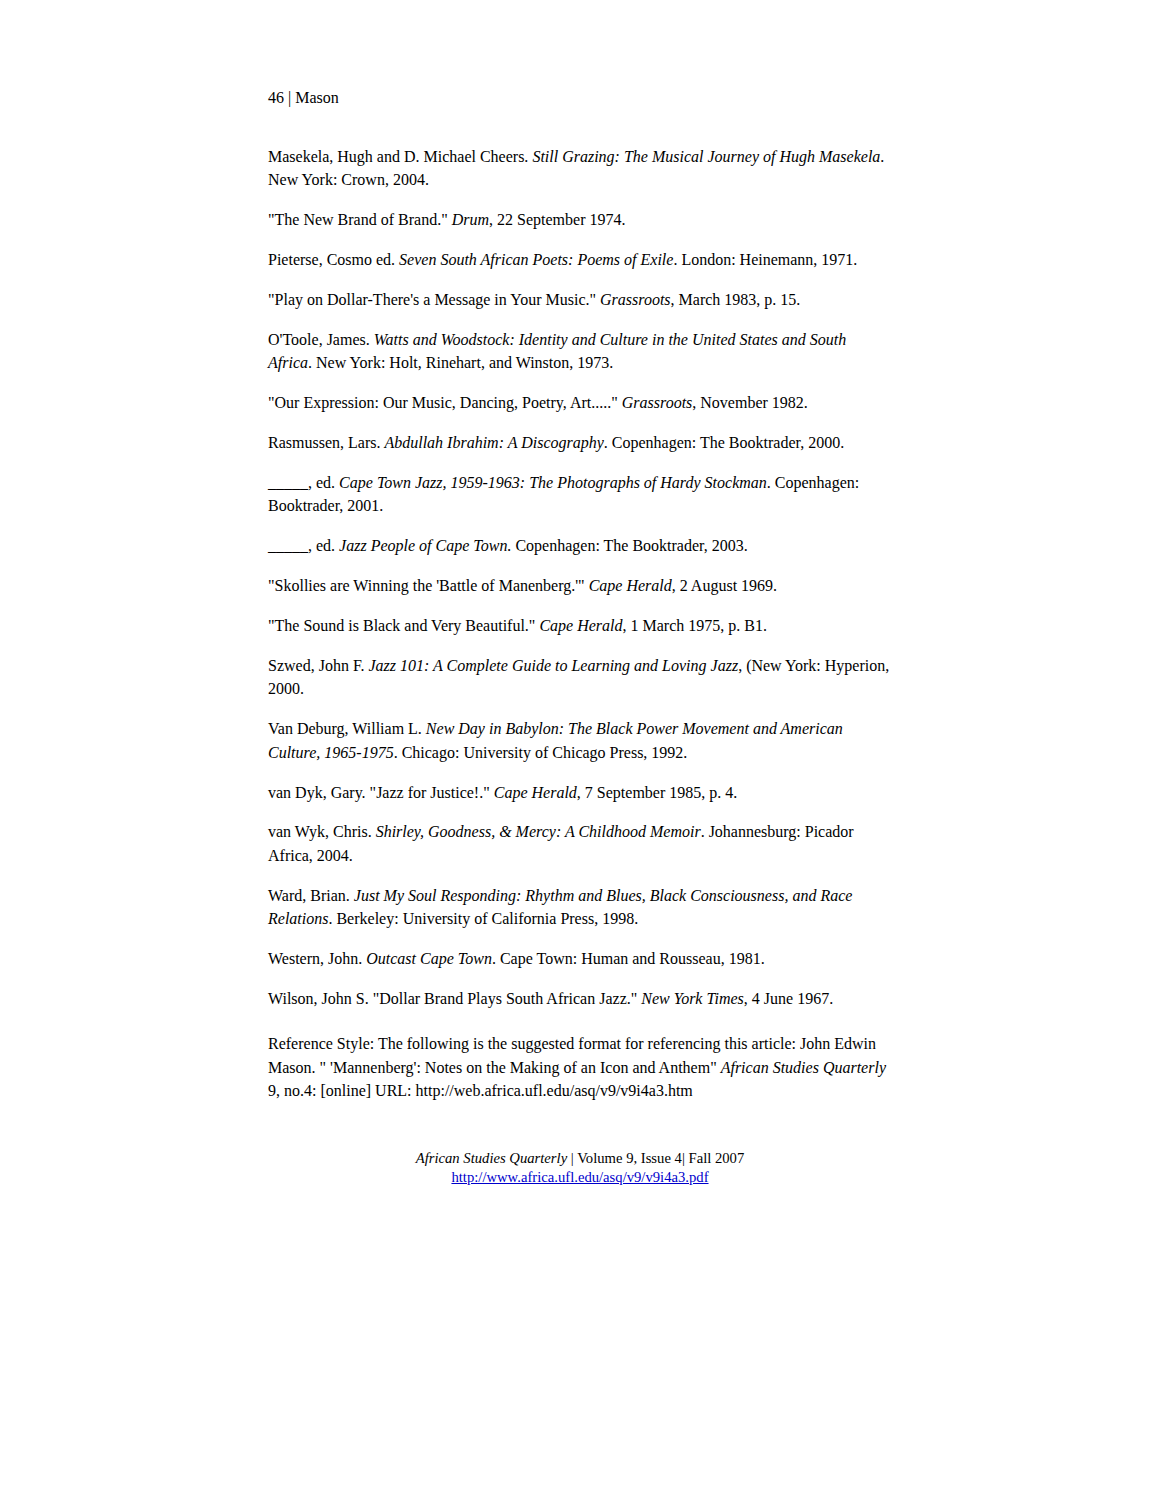46 | Mason
Masekela, Hugh and D. Michael Cheers. Still Grazing: The Musical Journey of Hugh Masekela. New York: Crown, 2004.
"The New Brand of Brand." Drum, 22 September 1974.
Pieterse, Cosmo ed. Seven South African Poets: Poems of Exile. London: Heinemann, 1971.
"Play on Dollar-There's a Message in Your Music." Grassroots, March 1983, p. 15.
O'Toole, James. Watts and Woodstock: Identity and Culture in the United States and South Africa. New York: Holt, Rinehart, and Winston, 1973.
"Our Expression: Our Music, Dancing, Poetry, Art....." Grassroots, November 1982.
Rasmussen, Lars. Abdullah Ibrahim: A Discography. Copenhagen: The Booktrader, 2000.
_____, ed. Cape Town Jazz, 1959-1963: The Photographs of Hardy Stockman. Copenhagen: Booktrader, 2001.
_____, ed. Jazz People of Cape Town. Copenhagen: The Booktrader, 2003.
"Skollies are Winning the 'Battle of Manenberg.'" Cape Herald, 2 August 1969.
"The Sound is Black and Very Beautiful." Cape Herald, 1 March 1975, p. B1.
Szwed, John F. Jazz 101: A Complete Guide to Learning and Loving Jazz, (New York: Hyperion, 2000.
Van Deburg, William L. New Day in Babylon: The Black Power Movement and American Culture, 1965-1975. Chicago: University of Chicago Press, 1992.
van Dyk, Gary. "Jazz for Justice!." Cape Herald, 7 September 1985, p. 4.
van Wyk, Chris. Shirley, Goodness, & Mercy: A Childhood Memoir. Johannesburg: Picador Africa, 2004.
Ward, Brian. Just My Soul Responding: Rhythm and Blues, Black Consciousness, and Race Relations. Berkeley: University of California Press, 1998.
Western, John. Outcast Cape Town. Cape Town: Human and Rousseau, 1981.
Wilson, John S. "Dollar Brand Plays South African Jazz." New York Times, 4 June 1967.
Reference Style: The following is the suggested format for referencing this article: John Edwin Mason. " 'Mannenberg': Notes on the Making of an Icon and Anthem" African Studies Quarterly 9, no.4: [online] URL: http://web.africa.ufl.edu/asq/v9/v9i4a3.htm
African Studies Quarterly | Volume 9, Issue 4| Fall 2007
http://www.africa.ufl.edu/asq/v9/v9i4a3.pdf